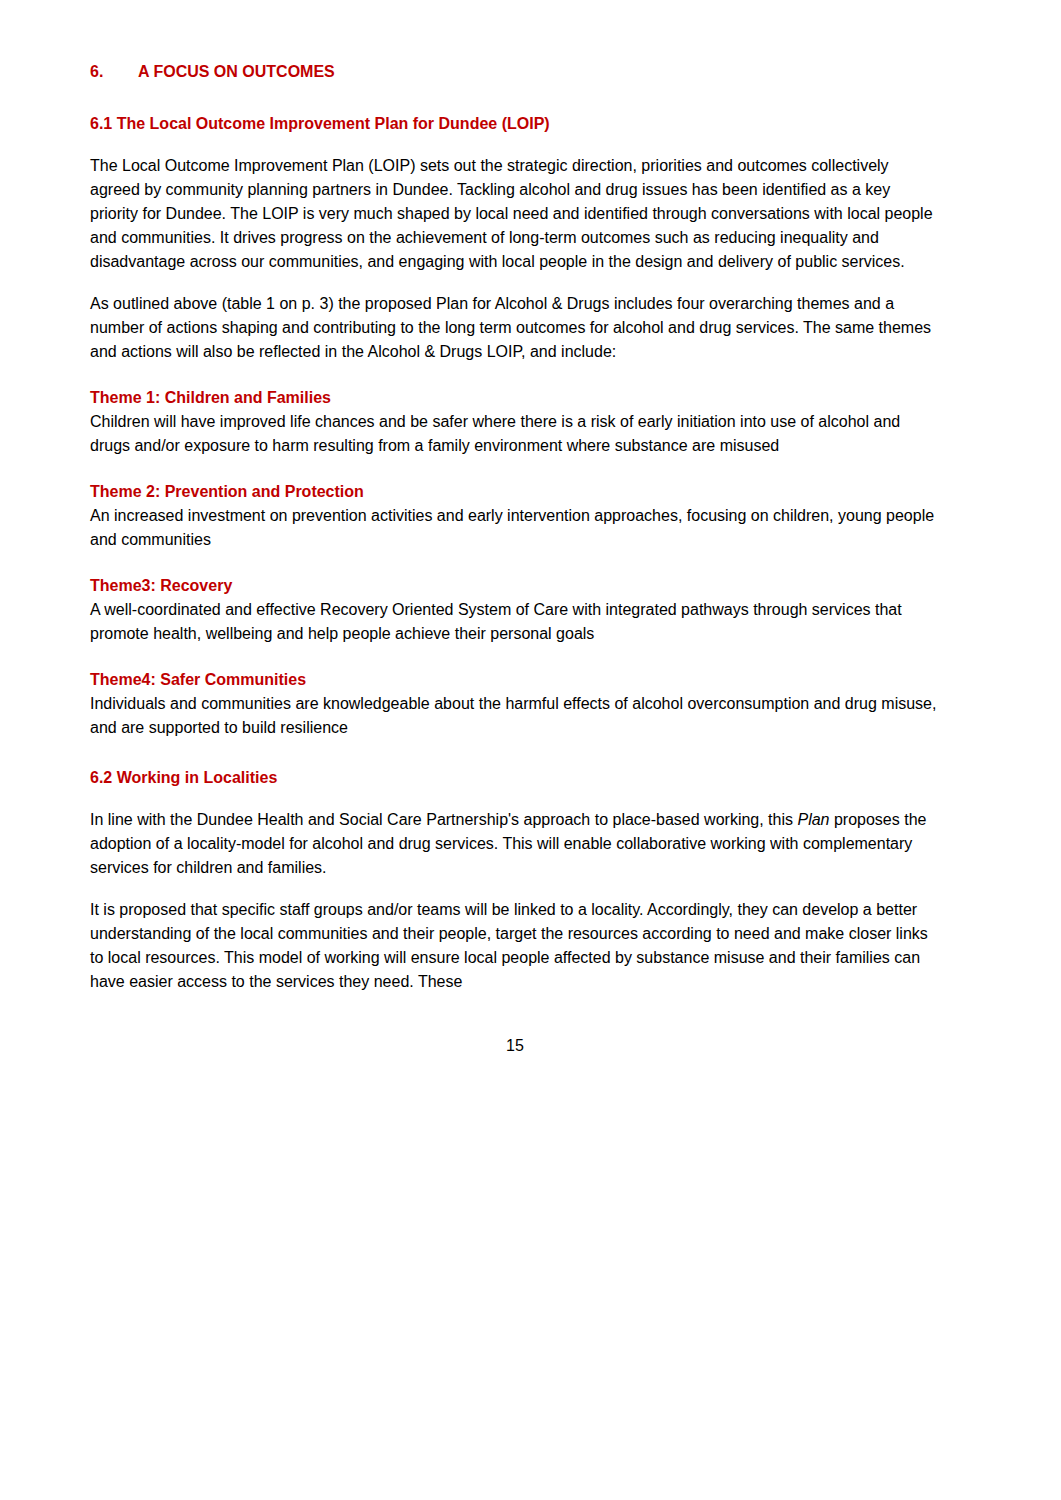6. A FOCUS ON OUTCOMES
6.1 The Local Outcome Improvement Plan for Dundee (LOIP)
The Local Outcome Improvement Plan (LOIP) sets out the strategic direction, priorities and outcomes collectively agreed by community planning partners in Dundee. Tackling alcohol and drug issues has been identified as a key priority for Dundee. The LOIP is very much shaped by local need and identified through conversations with local people and communities. It drives progress on the achievement of long-term outcomes such as reducing inequality and disadvantage across our communities, and engaging with local people in the design and delivery of public services.
As outlined above (table 1 on p. 3) the proposed Plan for Alcohol & Drugs includes four overarching themes and a number of actions shaping and contributing to the long term outcomes for alcohol and drug services. The same themes and actions will also be reflected in the Alcohol & Drugs LOIP, and include:
Theme 1: Children and Families
Children will have improved life chances and be safer where there is a risk of early initiation into use of alcohol and drugs and/or exposure to harm resulting from a family environment where substance are misused
Theme 2: Prevention and Protection
An increased investment on prevention activities and early intervention approaches, focusing on children, young people and communities
Theme3: Recovery
A well-coordinated and effective Recovery Oriented System of Care with integrated pathways through services that promote health, wellbeing and help people achieve their personal goals
Theme4: Safer Communities
Individuals and communities are knowledgeable about the harmful effects of alcohol overconsumption and drug misuse, and are supported to build resilience
6.2 Working in Localities
In line with the Dundee Health and Social Care Partnership's approach to place-based working, this Plan proposes the adoption of a locality-model for alcohol and drug services. This will enable collaborative working with complementary services for children and families.
It is proposed that specific staff groups and/or teams will be linked to a locality. Accordingly, they can develop a better understanding of the local communities and their people, target the resources according to need and make closer links to local resources. This model of working will ensure local people affected by substance misuse and their families can have easier access to the services they need. These
15